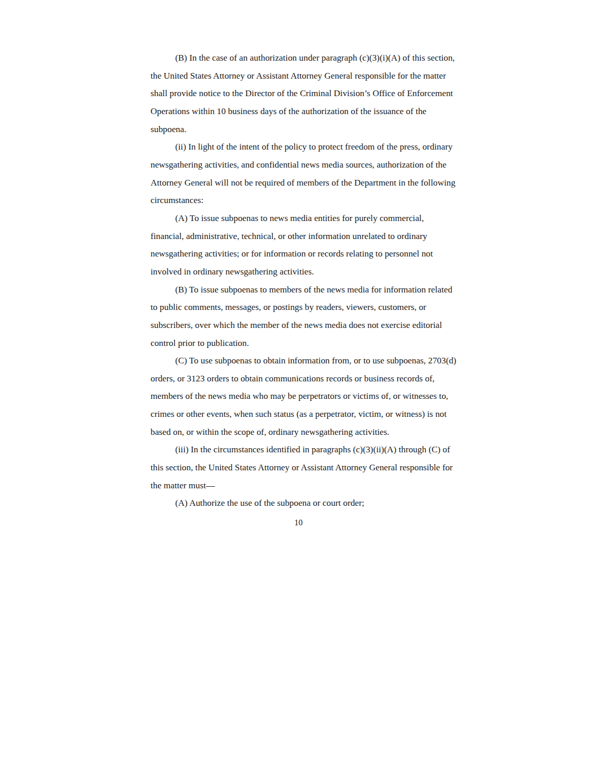(B) In the case of an authorization under paragraph (c)(3)(i)(A) of this section, the United States Attorney or Assistant Attorney General responsible for the matter shall provide notice to the Director of the Criminal Division’s Office of Enforcement Operations within 10 business days of the authorization of the issuance of the subpoena.
(ii) In light of the intent of the policy to protect freedom of the press, ordinary newsgathering activities, and confidential news media sources, authorization of the Attorney General will not be required of members of the Department in the following circumstances:
(A) To issue subpoenas to news media entities for purely commercial, financial, administrative, technical, or other information unrelated to ordinary newsgathering activities; or for information or records relating to personnel not involved in ordinary newsgathering activities.
(B) To issue subpoenas to members of the news media for information related to public comments, messages, or postings by readers, viewers, customers, or subscribers, over which the member of the news media does not exercise editorial control prior to publication.
(C) To use subpoenas to obtain information from, or to use subpoenas, 2703(d) orders, or 3123 orders to obtain communications records or business records of, members of the news media who may be perpetrators or victims of, or witnesses to, crimes or other events, when such status (as a perpetrator, victim, or witness) is not based on, or within the scope of, ordinary newsgathering activities.
(iii) In the circumstances identified in paragraphs (c)(3)(ii)(A) through (C) of this section, the United States Attorney or Assistant Attorney General responsible for the matter must—
(A) Authorize the use of the subpoena or court order;
10